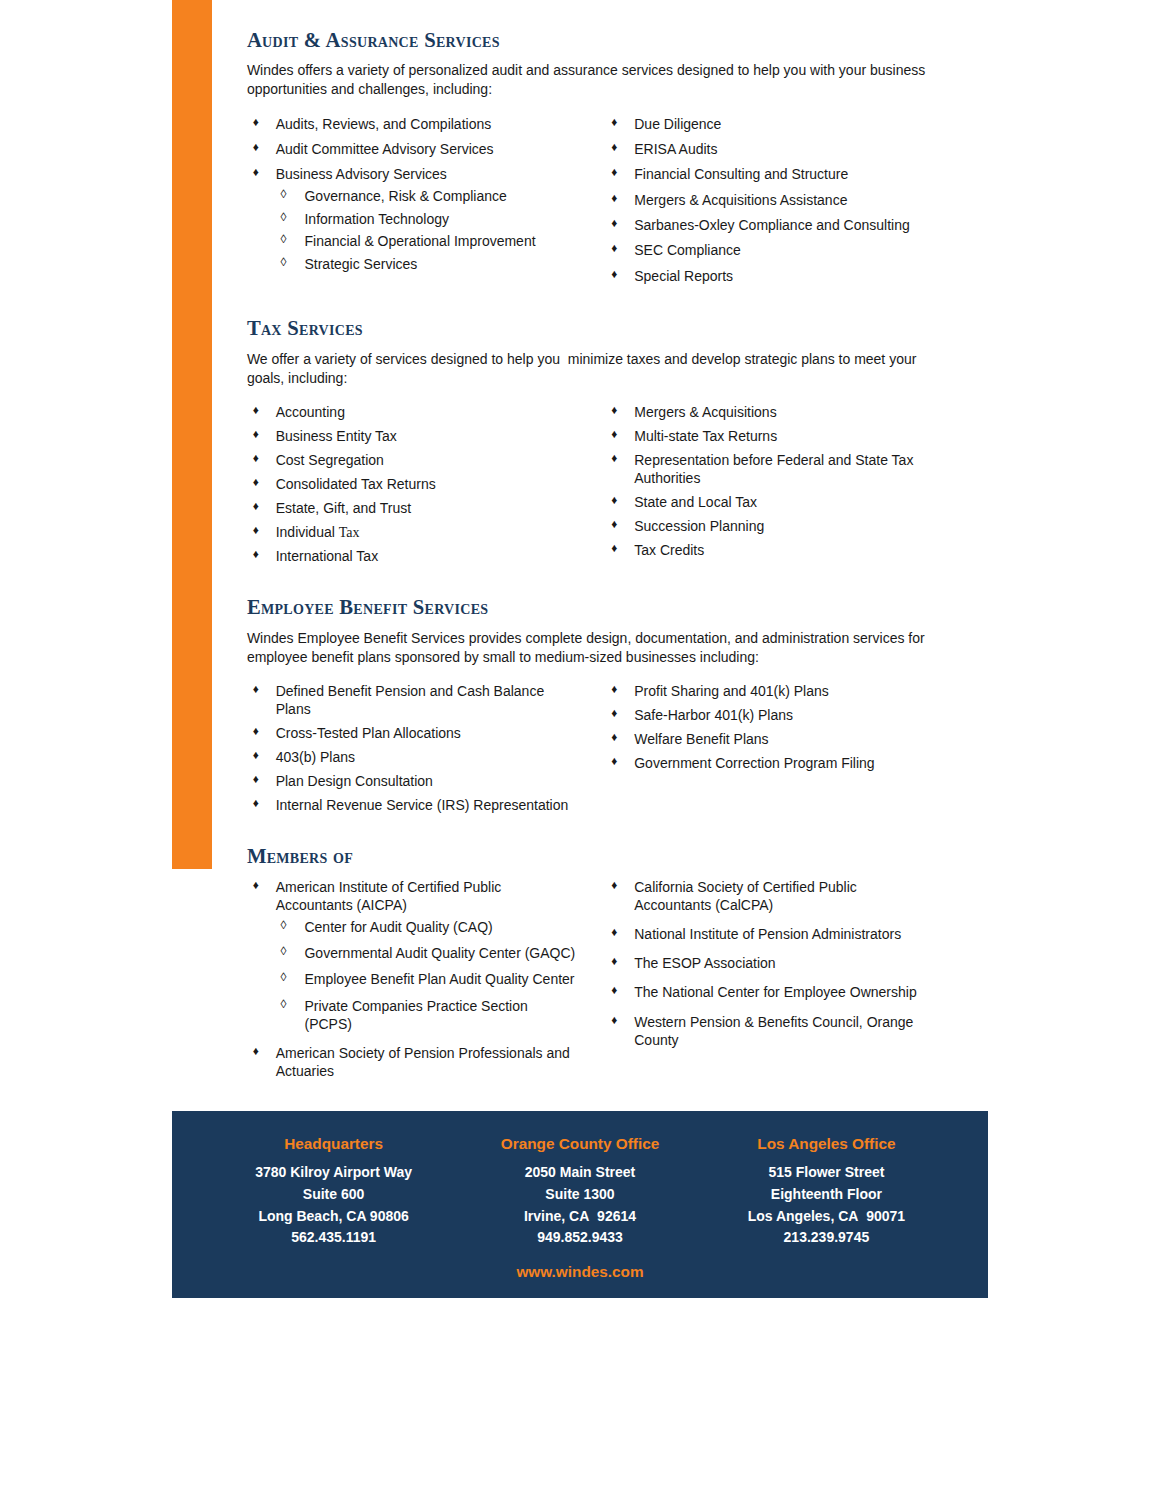Audit & Assurance Services
Windes offers a variety of personalized audit and assurance services designed to help you with your business opportunities and challenges, including:
Audits, Reviews, and Compilations
Audit Committee Advisory Services
Business Advisory Services
Governance, Risk & Compliance
Information Technology
Financial & Operational Improvement
Strategic Services
Due Diligence
ERISA Audits
Financial Consulting and Structure
Mergers & Acquisitions Assistance
Sarbanes-Oxley Compliance and Consulting
SEC Compliance
Special Reports
Tax Services
We offer a variety of services designed to help you minimize taxes and develop strategic plans to meet your goals, including:
Accounting
Business Entity Tax
Cost Segregation
Consolidated Tax Returns
Estate, Gift, and Trust
Individual Tax
International Tax
Mergers & Acquisitions
Multi-state Tax Returns
Representation before Federal and State Tax Authorities
State and Local Tax
Succession Planning
Tax Credits
Employee Benefit Services
Windes Employee Benefit Services provides complete design, documentation, and administration services for employee benefit plans sponsored by small to medium-sized businesses including:
Defined Benefit Pension and Cash Balance Plans
Cross-Tested Plan Allocations
403(b) Plans
Plan Design Consultation
Internal Revenue Service (IRS) Representation
Profit Sharing and 401(k) Plans
Safe-Harbor 401(k) Plans
Welfare Benefit Plans
Government Correction Program Filing
Members of
American Institute of Certified Public Accountants (AICPA)
Center for Audit Quality (CAQ)
Governmental Audit Quality Center (GAQC)
Employee Benefit Plan Audit Quality Center
Private Companies Practice Section (PCPS)
American Society of Pension Professionals and Actuaries
California Society of Certified Public Accountants (CalCPA)
National Institute of Pension Administrators
The ESOP Association
The National Center for Employee Ownership
Western Pension & Benefits Council, Orange County
Headquarters
3780 Kilroy Airport Way
Suite 600
Long Beach, CA 90806
562.435.1191
Orange County Office
2050 Main Street
Suite 1300
Irvine, CA 92614
949.852.9433
Los Angeles Office
515 Flower Street
Eighteenth Floor
Los Angeles, CA 90071
213.239.9745
www.windes.com